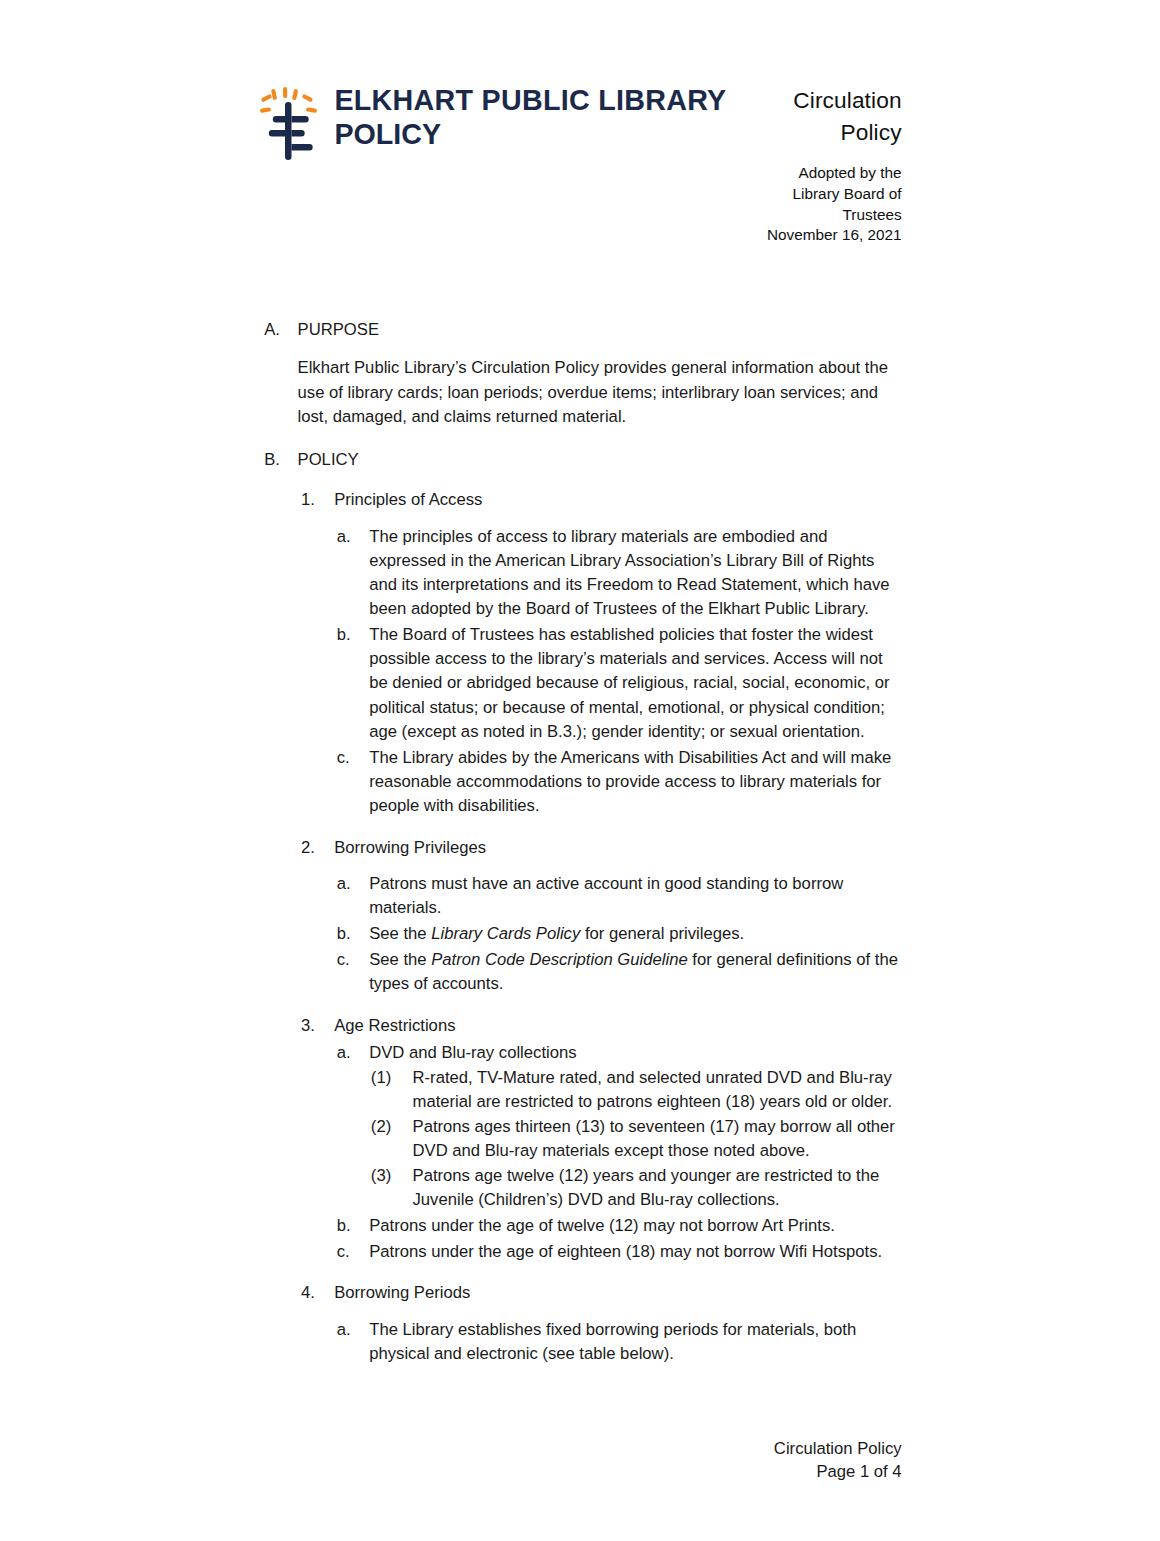ELKHART PUBLIC LIBRARY
POLICY
Circulation Policy
Adopted by the Library Board of Trustees
November 16, 2021
A. PURPOSE
Elkhart Public Library’s Circulation Policy provides general information about the use of library cards; loan periods; overdue items; interlibrary loan services; and lost, damaged, and claims returned material.
B. POLICY
1. Principles of Access
a. The principles of access to library materials are embodied and expressed in the American Library Association’s Library Bill of Rights and its interpretations and its Freedom to Read Statement, which have been adopted by the Board of Trustees of the Elkhart Public Library.
b. The Board of Trustees has established policies that foster the widest possible access to the library’s materials and services. Access will not be denied or abridged because of religious, racial, social, economic, or political status; or because of mental, emotional, or physical condition; age (except as noted in B.3.); gender identity; or sexual orientation.
c. The Library abides by the Americans with Disabilities Act and will make reasonable accommodations to provide access to library materials for people with disabilities.
2. Borrowing Privileges
a. Patrons must have an active account in good standing to borrow materials.
b. See the Library Cards Policy for general privileges.
c. See the Patron Code Description Guideline for general definitions of the types of accounts.
3. Age Restrictions
a. DVD and Blu-ray collections
(1) R-rated, TV-Mature rated, and selected unrated DVD and Blu-ray material are restricted to patrons eighteen (18) years old or older.
(2) Patrons ages thirteen (13) to seventeen (17) may borrow all other DVD and Blu-ray materials except those noted above.
(3) Patrons age twelve (12) years and younger are restricted to the Juvenile (Children’s) DVD and Blu-ray collections.
b. Patrons under the age of twelve (12) may not borrow Art Prints.
c. Patrons under the age of eighteen (18) may not borrow Wifi Hotspots.
4. Borrowing Periods
a. The Library establishes fixed borrowing periods for materials, both physical and electronic (see table below).
Circulation Policy
Page 1 of 4